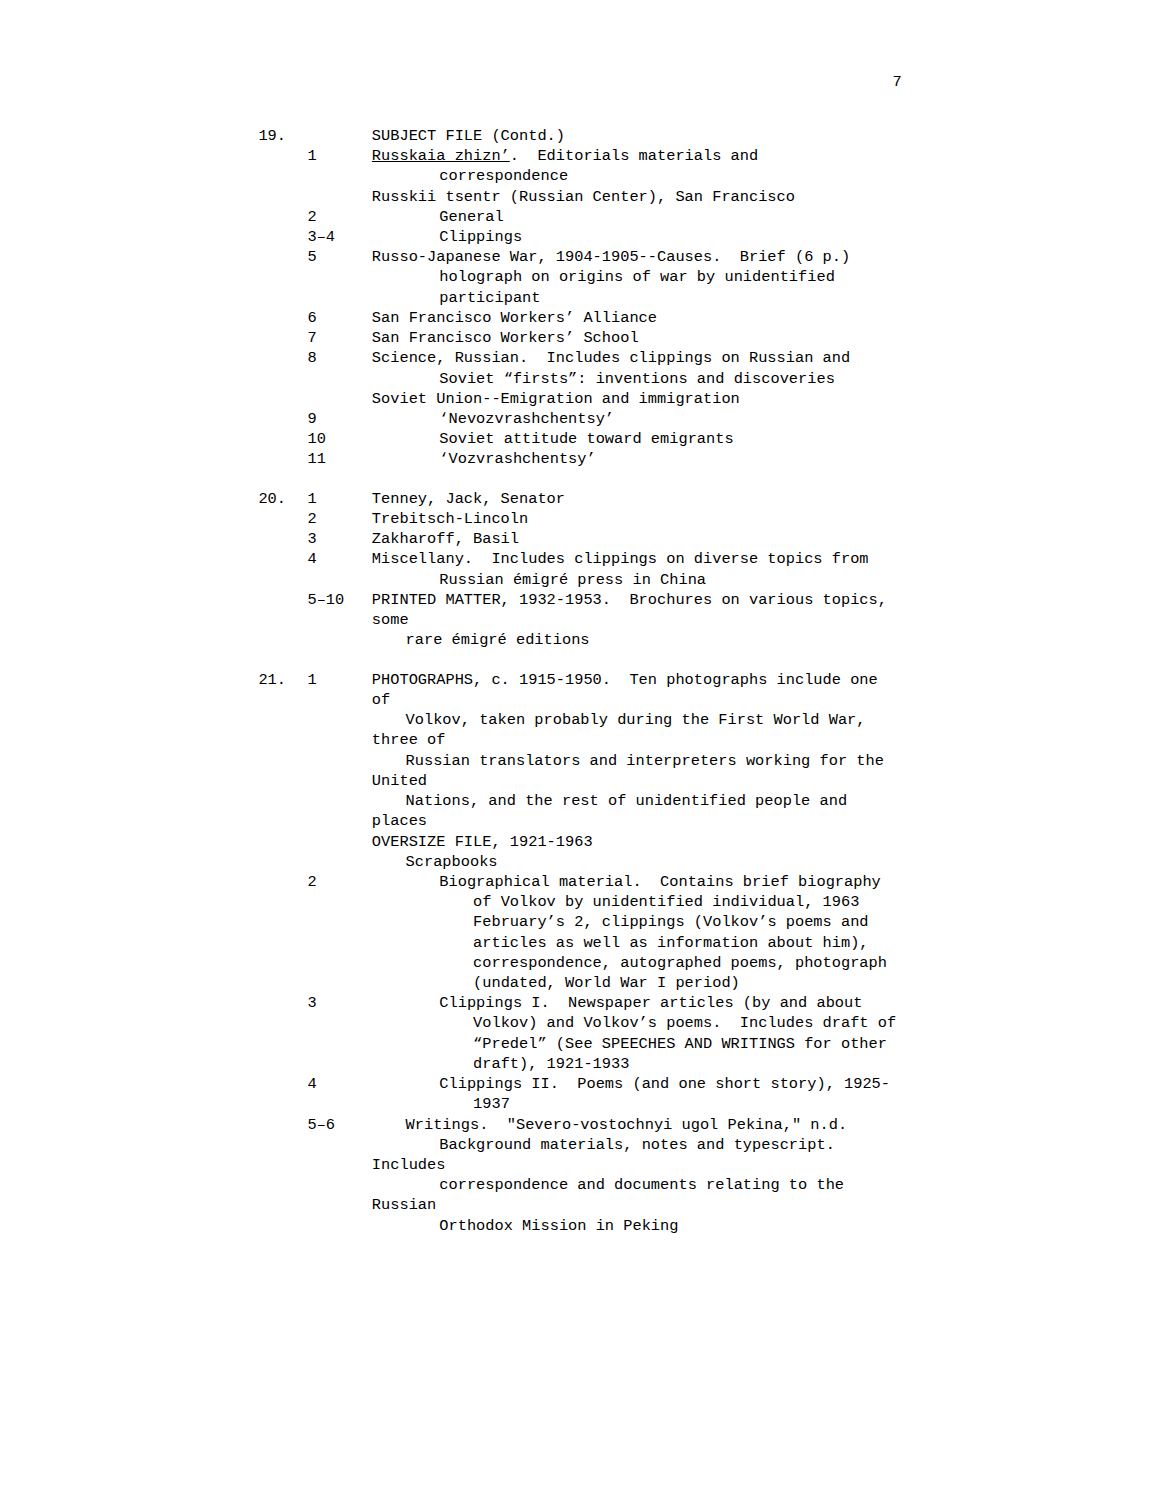7
| 19. | | SUBJECT FILE (Contd.) |
| | 1 | Russkaia zhizn’ . Editorials materials and |
| | | correspondence |
| | | Russkii tsentr (Russian Center), San Francisco |
| | 2 | General |
| | 3–4 | Clippings |
| | 5 | Russo-Japanese War, 1904-1905--Causes. Brief (6 p.) |
| | | holograph on origins of war by unidentified |
| | | participant |
| | 6 | San Francisco Workers’ Alliance |
| | 7 | San Francisco Workers’ School |
| | 8 | Science, Russian. Includes clippings on Russian and |
| | | Soviet “firsts”: inventions and discoveries |
| | | Soviet Union--Emigration and immigration |
| | 9 | ‘Nevozvrashchentsy’ |
| | 10 | Soviet attitude toward emigrants |
| | 11 | ‘Vozvrashchentsy’ |
| 20. | 1 | Tenney, Jack, Senator |
| | 2 | Trebitsch-Lincoln |
| | 3 | Zakharoff, Basil |
| | 4 | Miscellany. Includes clippings on diverse topics from |
| | | Russian émigré press in China |
| | 5–10 | PRINTED MATTER, 1932-1953. Brochures on various topics, some |
| | | rare émigré editions |
| 21. | 1 | PHOTOGRAPHS, c. 1915-1950. Ten photographs include one of |
| | | Volkov, taken probably during the First World War, three of |
| | | Russian translators and interpreters working for the United |
| | | Nations, and the rest of unidentified people and places |
| | | OVERSIZE FILE, 1921-1963 |
| | | Scrapbooks |
| | 2 | Biographical material. Contains brief biography |
| | | of Volkov by unidentified individual, 1963 |
| | | February’s 2, clippings (Volkov’s poems and |
| | | articles as well as information about him), |
| | | correspondence, autographed poems, photograph |
| | | (undated, World War I period) |
| | 3 | Clippings I. Newspaper articles (by and about |
| | | Volkov) and Volkov’s poems. Includes draft of |
| | | “Predel” (See SPEECHES AND WRITINGS for other |
| | | draft), 1921-1933 |
| | 4 | Clippings II. Poems (and one short story), 1925- |
| | | 1937 |
| | 5–6 | Writings. "Severo-vostochnyi ugol Pekina," n.d. |
| | | Background materials, notes and typescript. Includes |
| | | correspondence and documents relating to the Russian |
| | | Orthodox Mission in Peking |